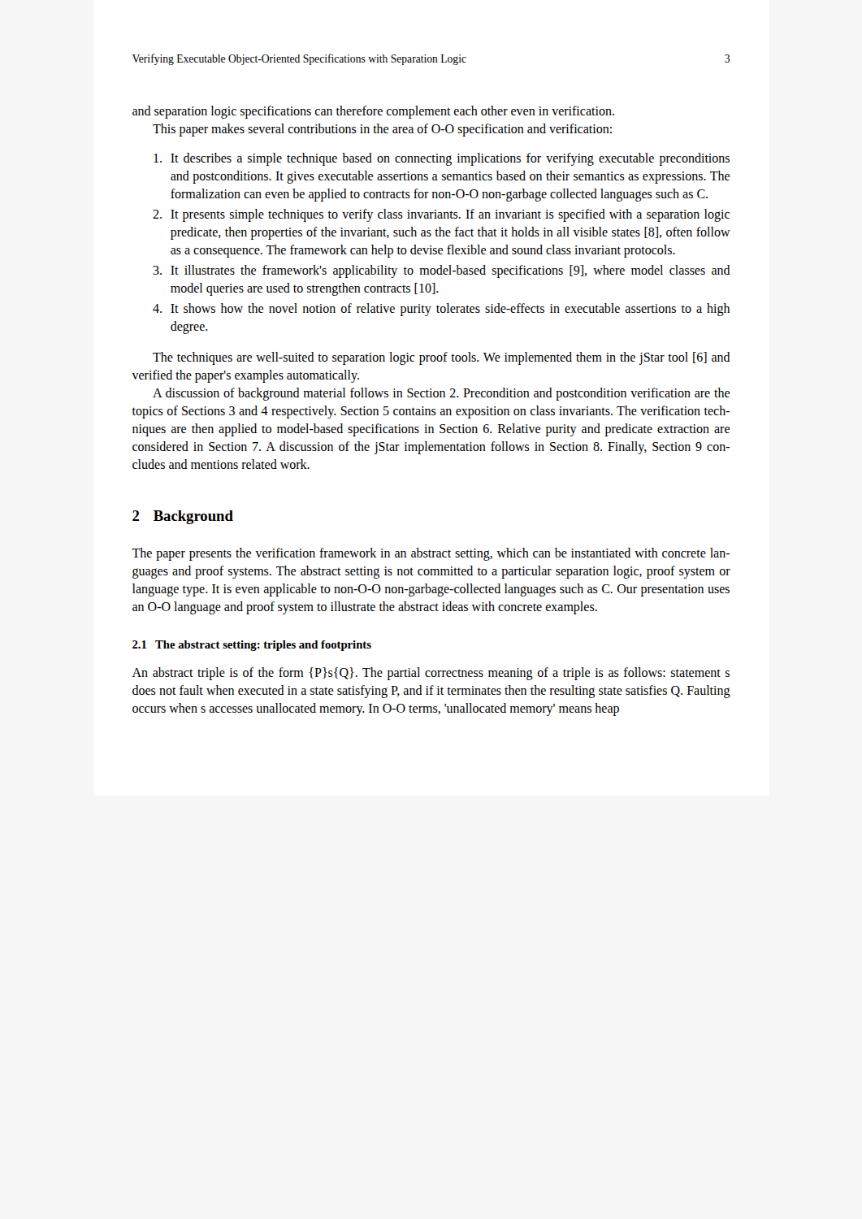Verifying Executable Object-Oriented Specifications with Separation Logic 3
and separation logic specifications can therefore complement each other even in verification.
This paper makes several contributions in the area of O-O specification and verification:
It describes a simple technique based on connecting implications for verifying executable preconditions and postconditions. It gives executable assertions a semantics based on their semantics as expressions. The formalization can even be applied to contracts for non-O-O non-garbage collected languages such as C.
It presents simple techniques to verify class invariants. If an invariant is specified with a separation logic predicate, then properties of the invariant, such as the fact that it holds in all visible states [8], often follow as a consequence. The framework can help to devise flexible and sound class invariant protocols.
It illustrates the framework's applicability to model-based specifications [9], where model classes and model queries are used to strengthen contracts [10].
It shows how the novel notion of relative purity tolerates side-effects in executable assertions to a high degree.
The techniques are well-suited to separation logic proof tools. We implemented them in the jStar tool [6] and verified the paper's examples automatically.
A discussion of background material follows in Section 2. Precondition and postcondition verification are the topics of Sections 3 and 4 respectively. Section 5 contains an exposition on class invariants. The verification techniques are then applied to model-based specifications in Section 6. Relative purity and predicate extraction are considered in Section 7. A discussion of the jStar implementation follows in Section 8. Finally, Section 9 concludes and mentions related work.
2 Background
The paper presents the verification framework in an abstract setting, which can be instantiated with concrete languages and proof systems. The abstract setting is not committed to a particular separation logic, proof system or language type. It is even applicable to non-O-O non-garbage-collected languages such as C. Our presentation uses an O-O language and proof system to illustrate the abstract ideas with concrete examples.
2.1 The abstract setting: triples and footprints
An abstract triple is of the form {P}s{Q}. The partial correctness meaning of a triple is as follows: statement s does not fault when executed in a state satisfying P, and if it terminates then the resulting state satisfies Q. Faulting occurs when s accesses unallocated memory. In O-O terms, 'unallocated memory' means heap